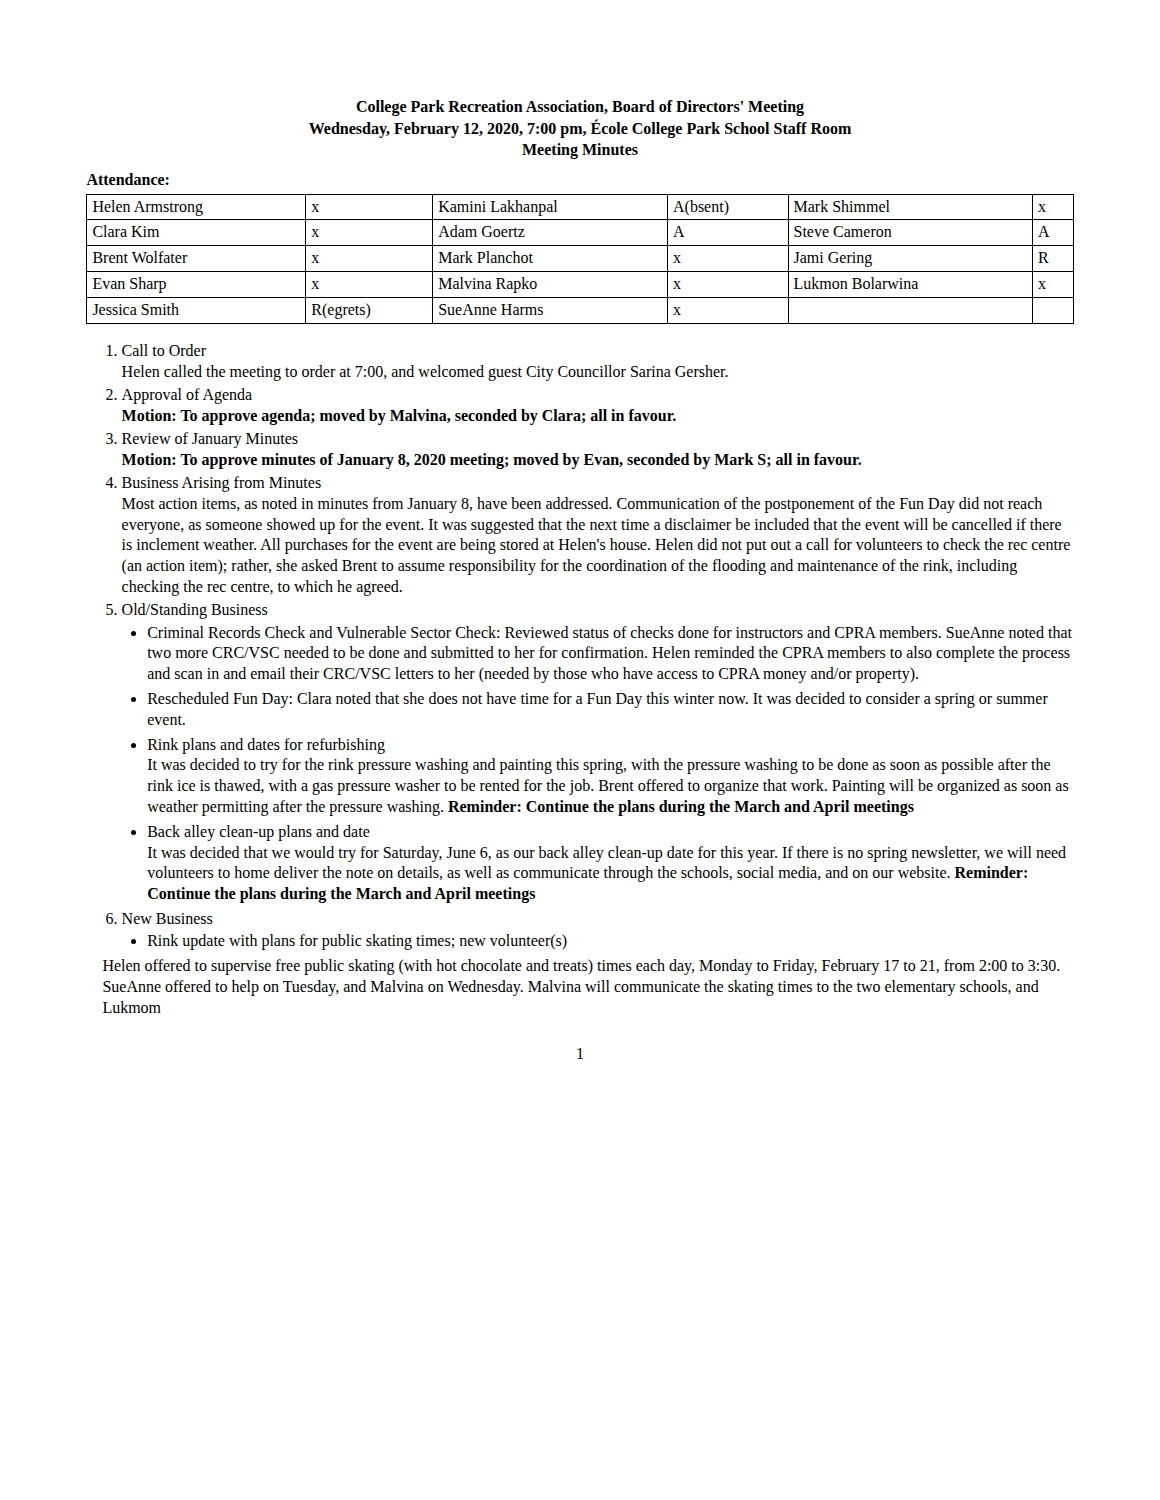College Park Recreation Association, Board of Directors' Meeting
Wednesday, February 12, 2020, 7:00 pm, École College Park School Staff Room
Meeting Minutes
Attendance:
| Helen Armstrong | x | Kamini Lakhanpal | A(bsent) | Mark Shimmel | x |
| Clara Kim | x | Adam Goertz | A | Steve Cameron | A |
| Brent Wolfater | x | Mark Planchot | x | Jami Gering | R |
| Evan Sharp | x | Malvina Rapko | x | Lukmon Bolarwina | x |
| Jessica Smith | R(egrets) | SueAnne Harms | x | | |
Call to Order
Helen called the meeting to order at 7:00, and welcomed guest City Councillor Sarina Gersher.
Approval of Agenda
Motion: To approve agenda; moved by Malvina, seconded by Clara; all in favour.
Review of January Minutes
Motion: To approve minutes of January 8, 2020 meeting; moved by Evan, seconded by Mark S; all in favour.
Business Arising from Minutes
Most action items, as noted in minutes from January 8, have been addressed. Communication of the postponement of the Fun Day did not reach everyone, as someone showed up for the event. It was suggested that the next time a disclaimer be included that the event will be cancelled if there is inclement weather. All purchases for the event are being stored at Helen's house. Helen did not put out a call for volunteers to check the rec centre (an action item); rather, she asked Brent to assume responsibility for the coordination of the flooding and maintenance of the rink, including checking the rec centre, to which he agreed.
Old/Standing Business
Criminal Records Check and Vulnerable Sector Check: Reviewed status of checks done for instructors and CPRA members. SueAnne noted that two more CRC/VSC needed to be done and submitted to her for confirmation. Helen reminded the CPRA members to also complete the process and scan in and email their CRC/VSC letters to her (needed by those who have access to CPRA money and/or property).
Rescheduled Fun Day: Clara noted that she does not have time for a Fun Day this winter now. It was decided to consider a spring or summer event.
Rink plans and dates for refurbishing
It was decided to try for the rink pressure washing and painting this spring, with the pressure washing to be done as soon as possible after the rink ice is thawed, with a gas pressure washer to be rented for the job. Brent offered to organize that work. Painting will be organized as soon as weather permitting after the pressure washing. Reminder: Continue the plans during the March and April meetings
Back alley clean-up plans and date
It was decided that we would try for Saturday, June 6, as our back alley clean-up date for this year. If there is no spring newsletter, we will need volunteers to home deliver the note on details, as well as communicate through the schools, social media, and on our website. Reminder: Continue the plans during the March and April meetings
New Business
Rink update with plans for public skating times; new volunteer(s)
Helen offered to supervise free public skating (with hot chocolate and treats) times each day, Monday to Friday, February 17 to 21, from 2:00 to 3:30. SueAnne offered to help on Tuesday, and Malvina on Wednesday. Malvina will communicate the skating times to the two elementary schools, and Lukmom
1